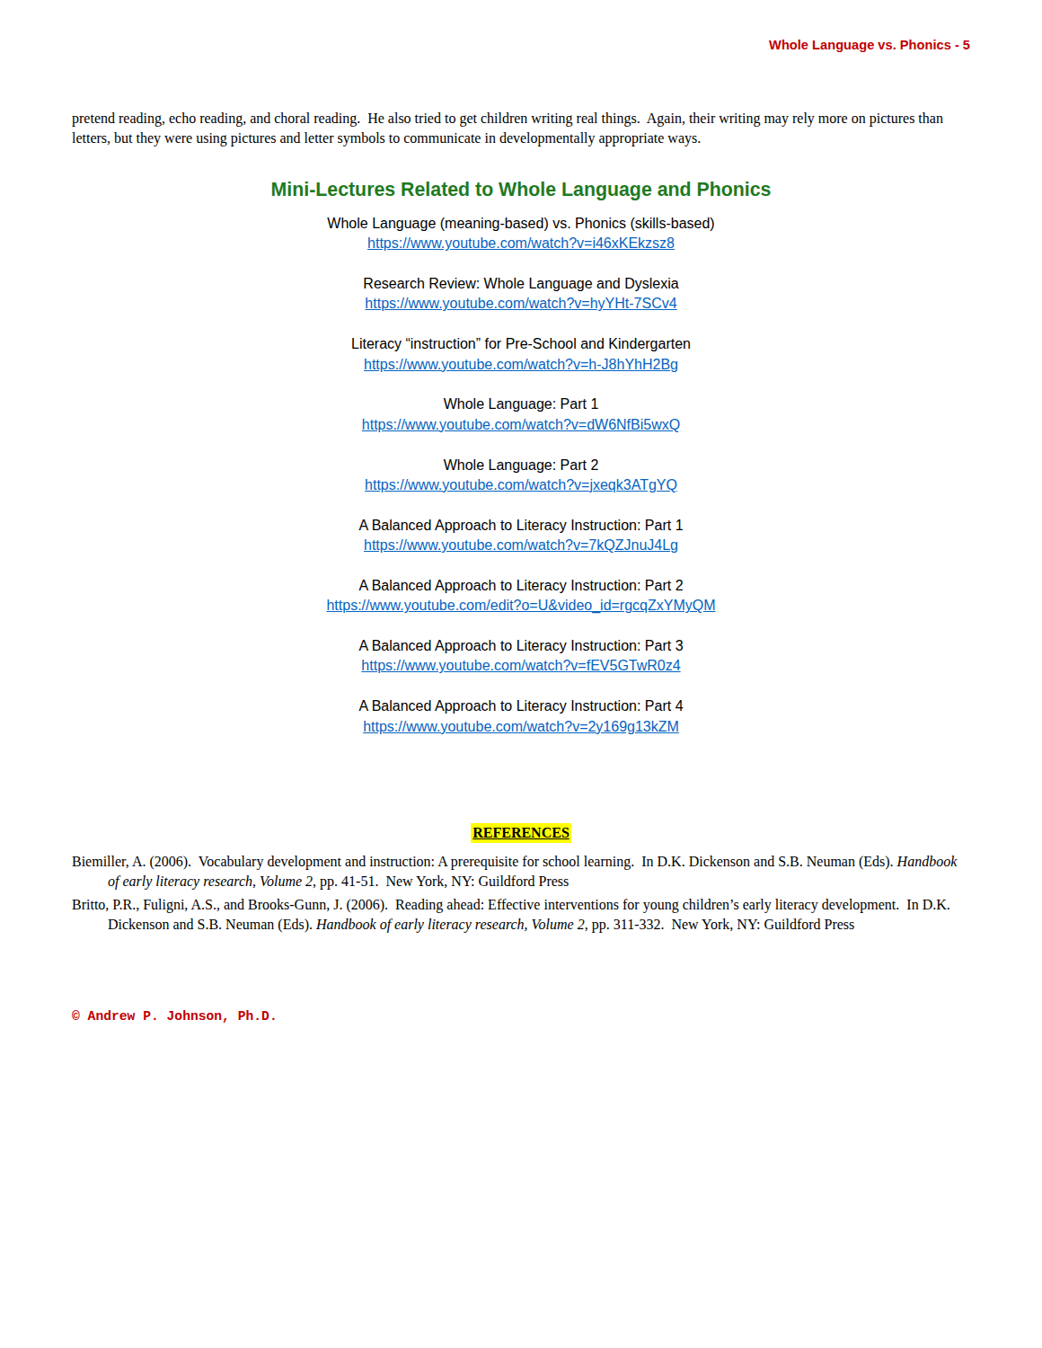Whole Language vs. Phonics - 5
pretend reading, echo reading, and choral reading. He also tried to get children writing real things. Again, their writing may rely more on pictures than letters, but they were using pictures and letter symbols to communicate in developmentally appropriate ways.
Mini-Lectures Related to Whole Language and Phonics
Whole Language (meaning-based) vs. Phonics (skills-based) https://www.youtube.com/watch?v=i46xKEkzsz8
Research Review: Whole Language and Dyslexia https://www.youtube.com/watch?v=hyYHt-7SCv4
Literacy “instruction” for Pre-School and Kindergarten https://www.youtube.com/watch?v=h-J8hYhH2Bg
Whole Language: Part 1 https://www.youtube.com/watch?v=dW6NfBi5wxQ
Whole Language: Part 2 https://www.youtube.com/watch?v=jxeqk3ATgYQ
A Balanced Approach to Literacy Instruction: Part 1 https://www.youtube.com/watch?v=7kQZJnuJ4Lg
A Balanced Approach to Literacy Instruction: Part 2 https://www.youtube.com/edit?o=U&video_id=rgcqZxYMyQM
A Balanced Approach to Literacy Instruction: Part 3 https://www.youtube.com/watch?v=fEV5GTwR0z4
A Balanced Approach to Literacy Instruction: Part 4 https://www.youtube.com/watch?v=2y169g13kZM
REFERENCES
Biemiller, A. (2006). Vocabulary development and instruction: A prerequisite for school learning. In D.K. Dickenson and S.B. Neuman (Eds). Handbook of early literacy research, Volume 2, pp. 41-51. New York, NY: Guildford Press
Britto, P.R., Fuligni, A.S., and Brooks-Gunn, J. (2006). Reading ahead: Effective interventions for young children’s early literacy development. In D.K. Dickenson and S.B. Neuman (Eds). Handbook of early literacy research, Volume 2, pp. 311-332. New York, NY: Guildford Press
© Andrew P. Johnson, Ph.D.